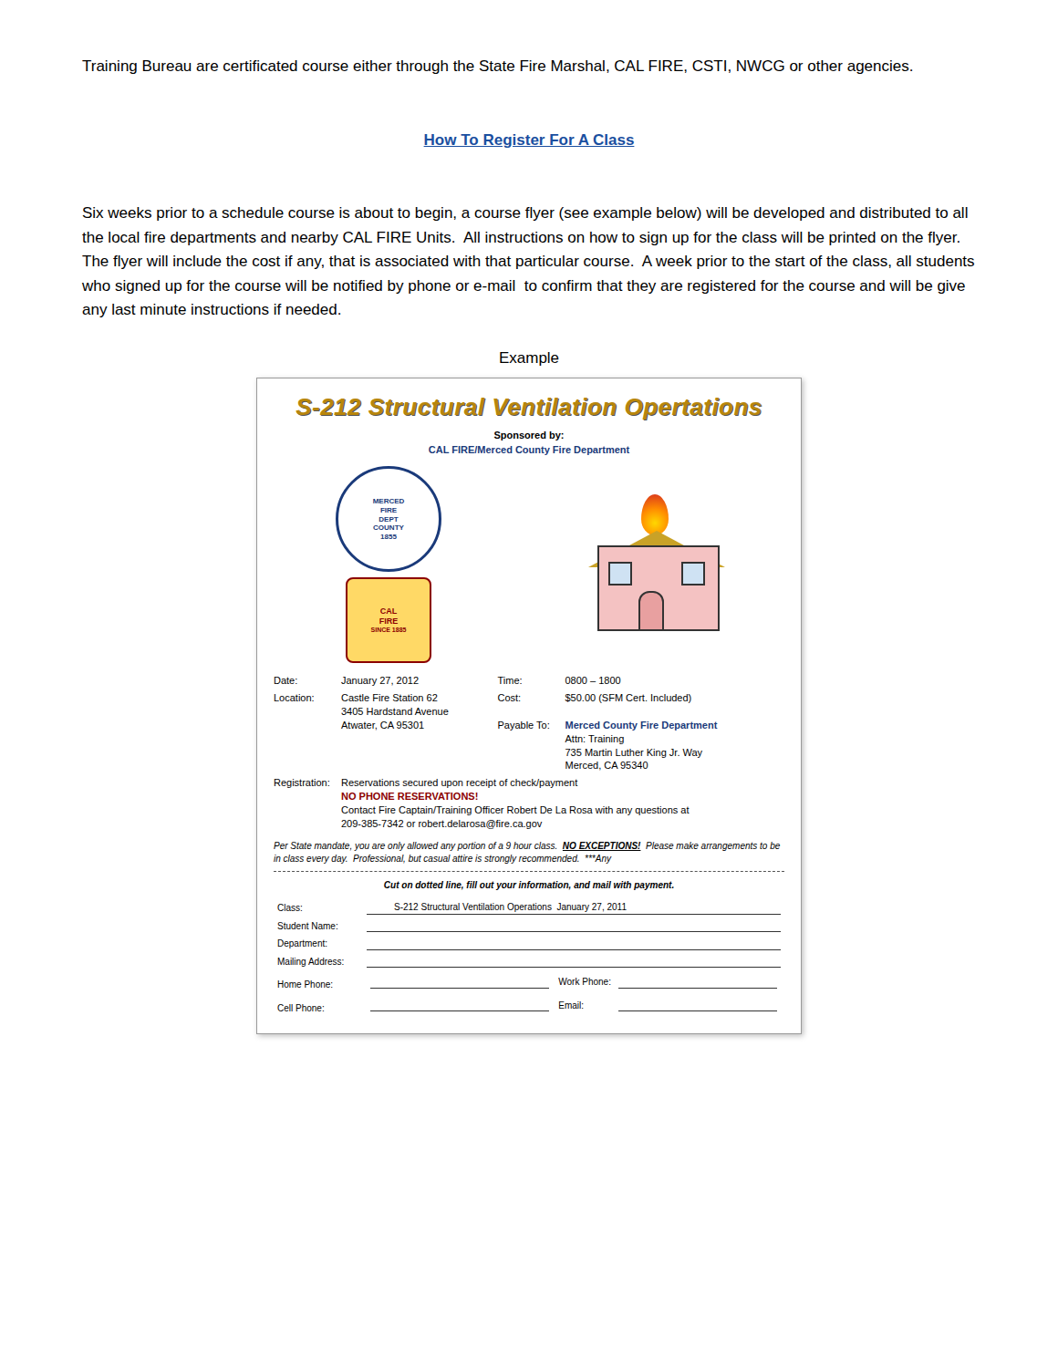Training Bureau are certificated course either through the State Fire Marshal, CAL FIRE, CSTI, NWCG or other agencies.
How To Register For A Class
Six weeks prior to a schedule course is about to begin, a course flyer (see example below) will be developed and distributed to all the local fire departments and nearby CAL FIRE Units. All instructions on how to sign up for the class will be printed on the flyer. The flyer will include the cost if any, that is associated with that particular course. A week prior to the start of the class, all students who signed up for the course will be notified by phone or e-mail to confirm that they are registered for the course and will be give any last minute instructions if needed.
Example
S-212 Structural Ventilation Opertations
Sponsored by:
CAL FIRE/Merced County Fire Department
MERCED
FIRE
DEPT
COUNTY
1855
CAL
FIRE
SINCE 1885
| Date: | January 27, 2012 | Time: | 0800 – 1800 |
| Location: | Castle Fire Station 62 3405 Hardstand Avenue Atwater, CA 95301 | Cost: Payable To: | $50.00 (SFM Cert. Included) Merced County Fire Department Attn: Training 735 Martin Luther King Jr. Way Merced, CA 95340 |
| Registration: | Reservations secured upon receipt of check/payment NO PHONE RESERVATIONS! Contact Fire Captain/Training Officer Robert De La Rosa with any questions at 209-385-7342 or robert.delarosa@fire.ca.gov |
Per State mandate, you are only allowed any portion of a 9 hour class. NO EXCEPTIONS! Please make arrangements to be in class every day. Professional, but casual attire is strongly recommended. ***Any
Cut on dotted line, fill out your information, and mail with payment.
| Class: | S-212 Structural Ventilation Operations January 27, 2011 |
| Student Name: | |
| Department: | |
| Mailing Address: | |
| Home Phone: | / / Work Phone: / / |
| Cell Phone: | / / Email: / / |